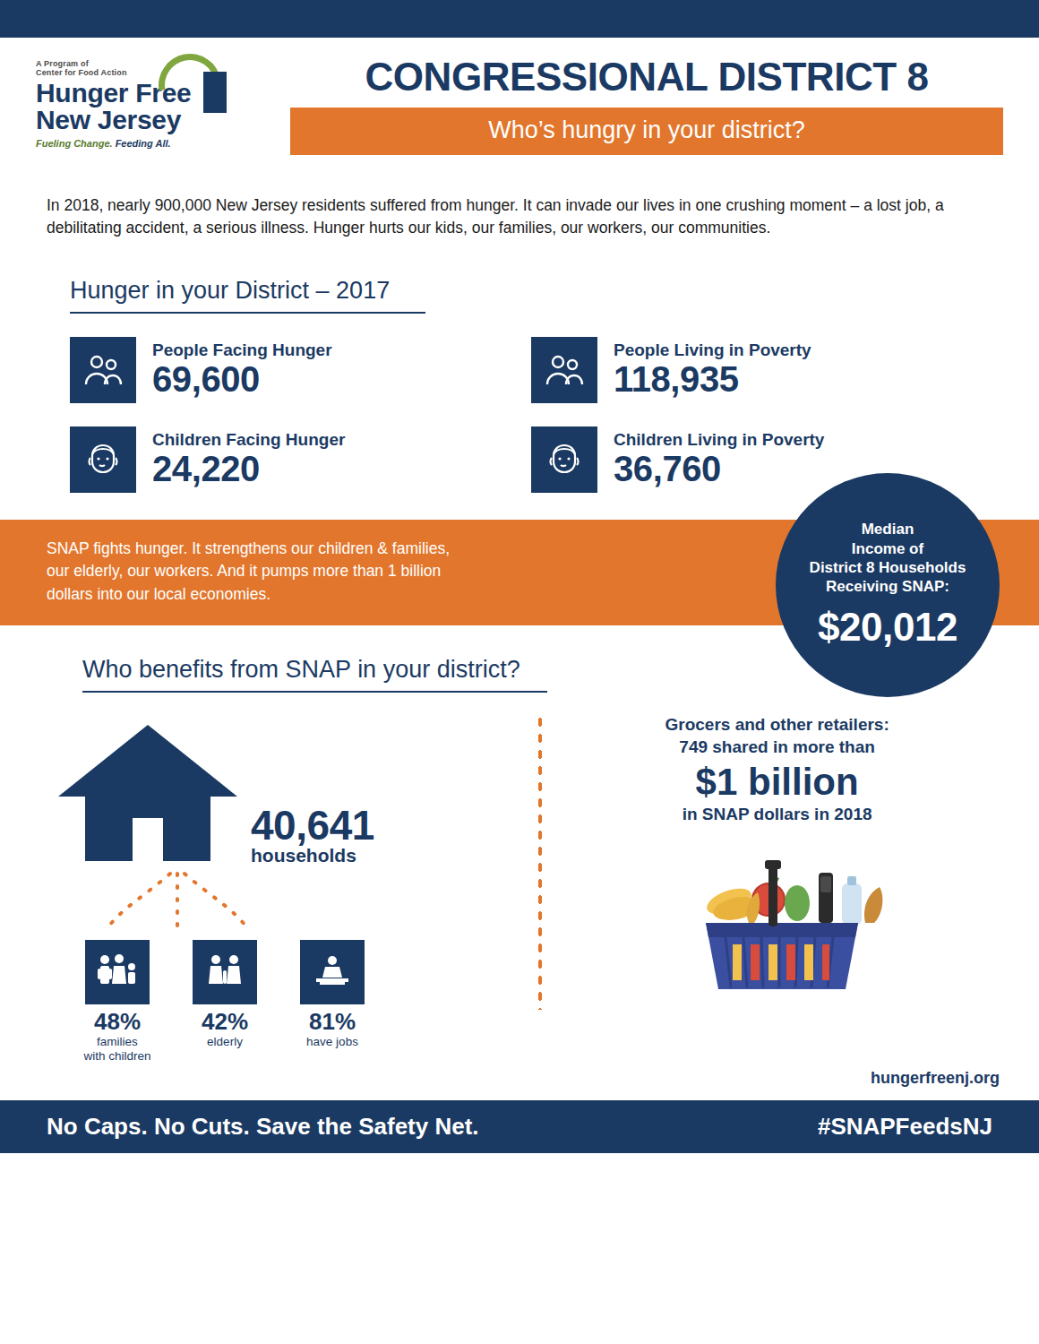A Program of
Center for Food Action
Hunger Free
New Jersey
Fueling Change. Feeding All.
CONGRESSIONAL DISTRICT 8
Who’s hungry in your district?
In 2018, nearly 900,000 New Jersey residents suffered from hunger. It can invade our lives in one crushing moment – a lost job, a debilitating accident, a serious illness. Hunger hurts our kids, our families, our workers, our communities.
Hunger in your District – 2017
People Facing Hunger
69,600
People Living in Poverty
118,935
Children Facing Hunger
24,220
Children Living in Poverty
36,760
SNAP fights hunger. It strengthens our children & families,
our elderly, our workers. And it pumps more than 1 billion
dollars into our local economies.
Median
Income of
District 8 Households
Receiving SNAP:
$20,012
Who benefits from SNAP in your district?
40,641households
48%
families
with children
42%
elderly
81%
have jobs
Grocers and other retailers:
749 shared in more than
$1 billion
in SNAP dollars in 2018
hungerfreenj.org
No Caps. No Cuts. Save the Safety Net.
#SNAPFeedsNJ